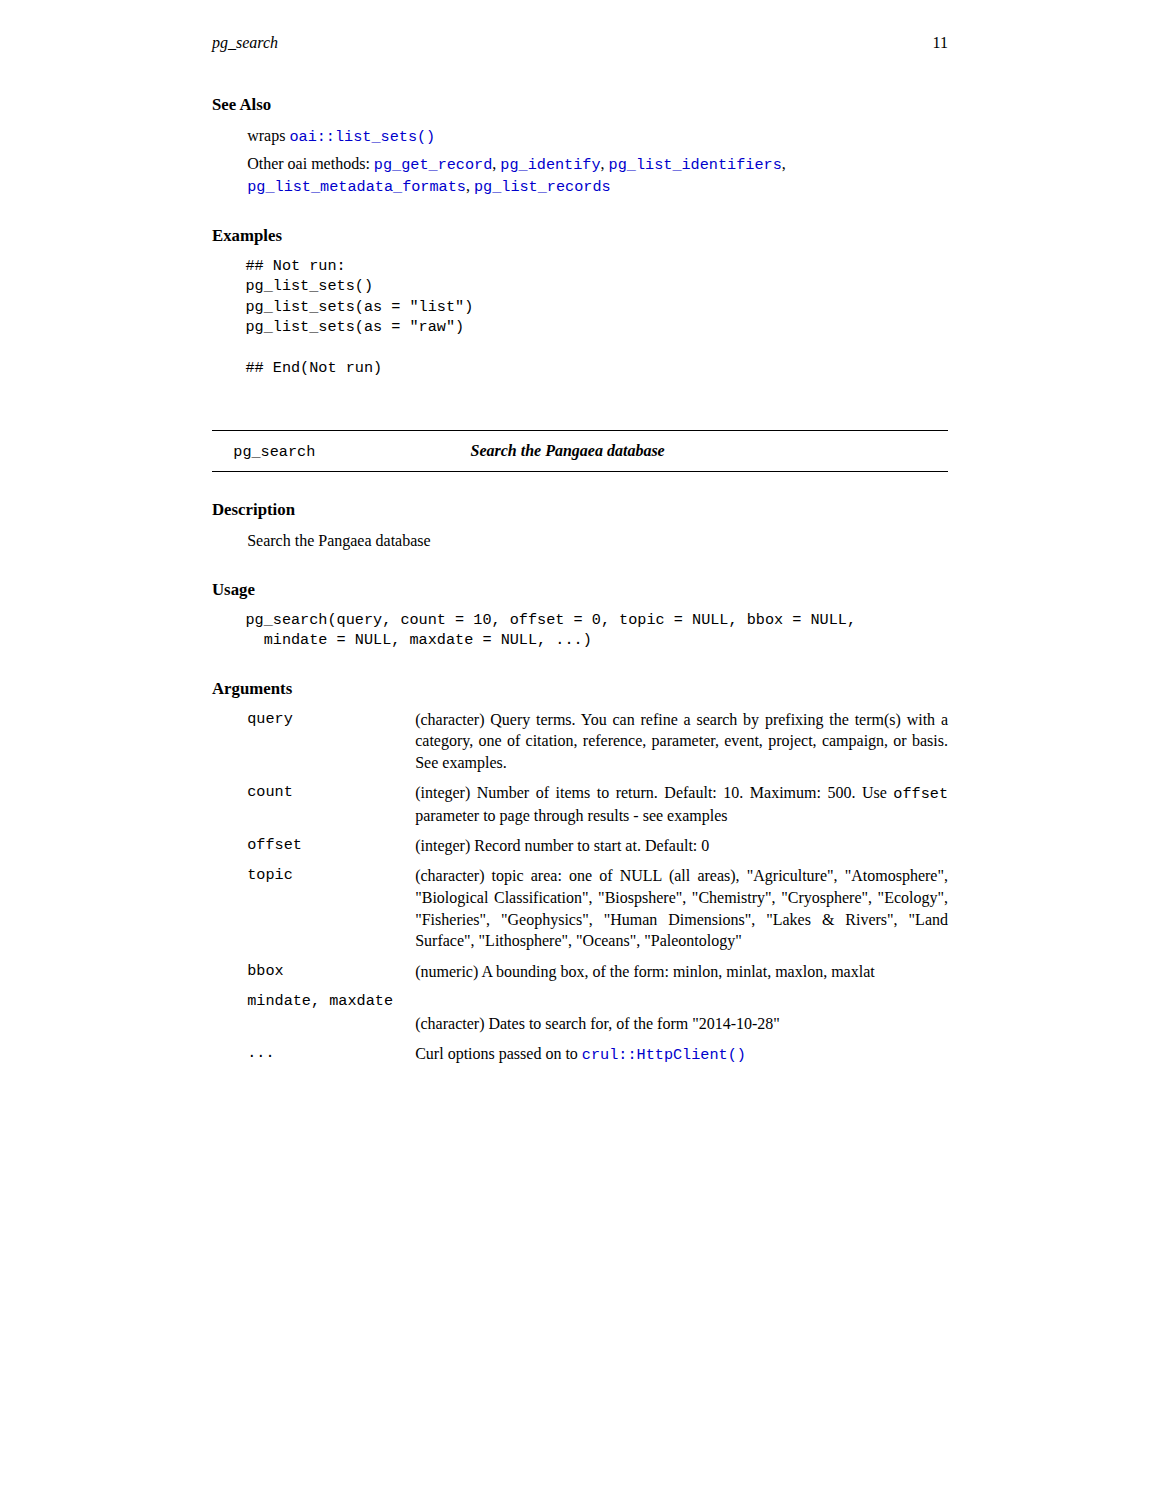pg_search 11
See Also
wraps oai::list_sets()
Other oai methods: pg_get_record, pg_identify, pg_list_identifiers, pg_list_metadata_formats, pg_list_records
Examples
## Not run:
pg_list_sets()
pg_list_sets(as = "list")
pg_list_sets(as = "raw")

## End(Not run)
pg_search Search the Pangaea database
Description
Search the Pangaea database
Usage
pg_search(query, count = 10, offset = 0, topic = NULL, bbox = NULL,
  mindate = NULL, maxdate = NULL, ...)
Arguments
query
(character) Query terms. You can refine a search by prefixing the term(s) with a category, one of citation, reference, parameter, event, project, campaign, or basis. See examples.
count
(integer) Number of items to return. Default: 10. Maximum: 500. Use offset parameter to page through results - see examples
offset
(integer) Record number to start at. Default: 0
topic
(character) topic area: one of NULL (all areas), "Agriculture", "Atomosphere", "Biological Classification", "Biospshere", "Chemistry", "Cryosphere", "Ecology", "Fisheries", "Geophysics", "Human Dimensions", "Lakes & Rivers", "Land Surface", "Lithosphere", "Oceans", "Paleontology"
bbox
(numeric) A bounding box, of the form: minlon, minlat, maxlon, maxlat
mindate, maxdate
(character) Dates to search for, of the form "2014-10-28"
...
Curl options passed on to crul::HttpClient()